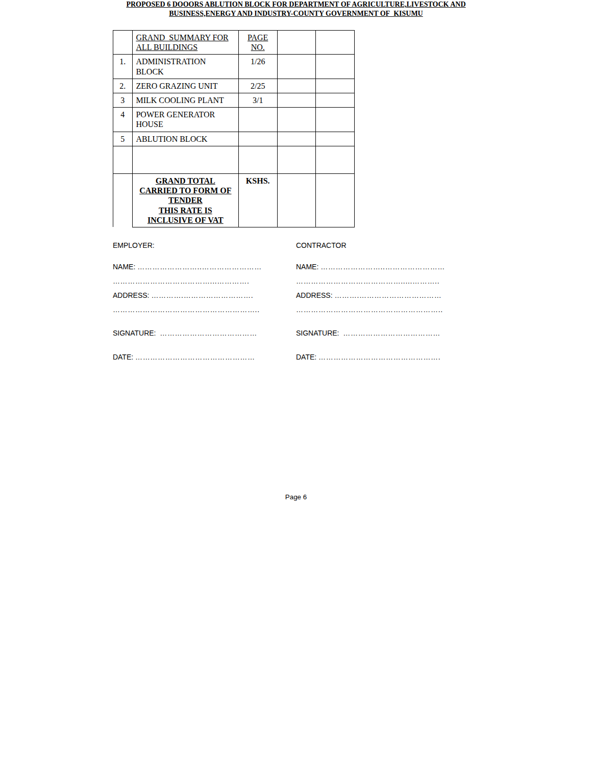PROPOSED 6 DOOORS ABLUTION BLOCK FOR DEPARTMENT OF AGRICULTURE,LIVESTOCK AND BUSINESS,ENERGY AND INDUSTRY-COUNTY GOVERNMENT OF KISUMU
| | GRAND SUMMARY FOR ALL BUILDINGS | PAGE NO. | | |
| 1. | ADMINISTRATION BLOCK | 1/26 | | |
| 2. | ZERO GRAZING UNIT | 2/25 | | |
| 3 | MILK COOLING PLANT | 3/1 | | |
| 4 | POWER GENERATOR HOUSE | | | |
| 5 | ABLUTION BLOCK | | | |
| | GRAND TOTAL CARRIED TO FORM OF TENDER THIS RATE IS INCLUSIVE OF VAT | KSHS. | | |
| EMPLOYER: | CONTRACTOR |
| NAME: ……………………..…………………… …………………………………...…………. | NAME: ……………………..…………………… …………………………………….....……….. |
| ADDRESS: ………….………………………. ………………………………………………….. | ADDRESS: ……….…………………………… ………………………………………………….. |
| SIGNATURE: ………………………………… | SIGNATURE: ………………………………… |
| DATE: ………………………………………… | DATE: …………………………………………. |
Page 6